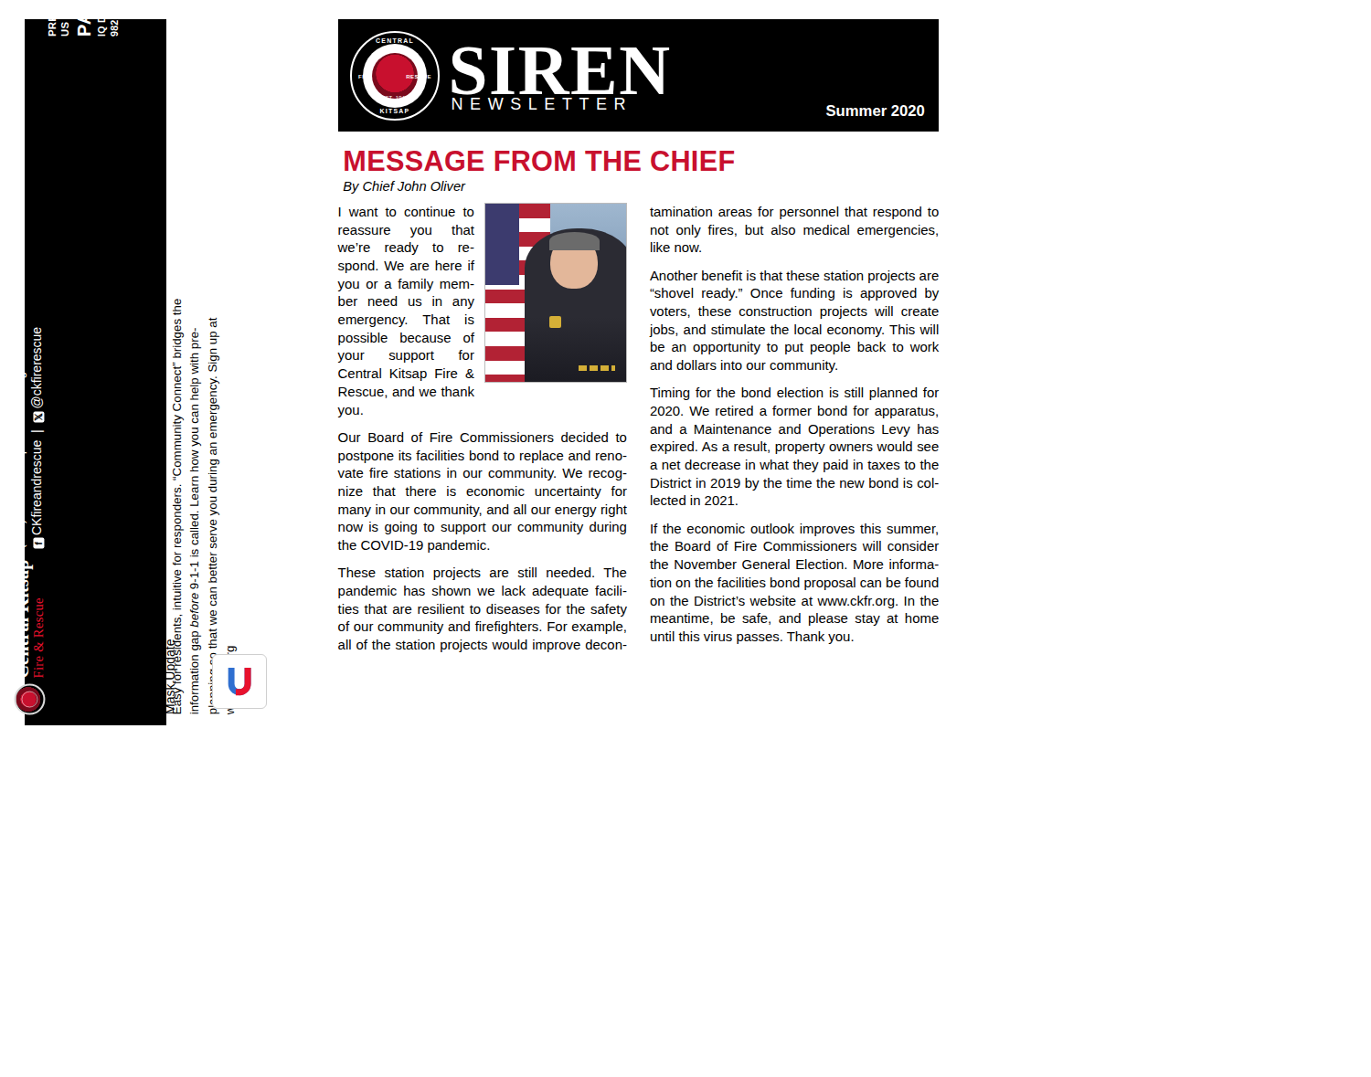PRESORTED STD
US POSTAGE
PAID
IQ DIRECT
98201
Central Kitsap
Fire & Rescue
5300 NW Newberry Hill Road, Suite 101
Silverdale, WA 98383
(360) 447-3550 | www.ckfr.org
f CKfireandrescue | 𝕏@ckfirerescue
IN THIS EDITION:
Message from the Chief
Wildland Fire Season is Approaching
Mask Update
ENGAGE WITH “COMMUNITY CONNECT”
Easy for residents, intuitive for responders. “Community Connect” bridges the information gap before 9-1-1 is called. Learn how you can help with pre-planning so that we can better serve you during an emergency. Sign up at www.ckfr.org
CENTRAL
KITSAP
FIRE
RESCUE
EST. 1942
SIREN NEWSLETTER
Summer 2020
MESSAGE FROM THE CHIEF
By Chief John Oliver
I want to continue to reassure you that we’re ready to respond. We are here if you or a family member need us in any emergency. That is possible because of your support for Central Kitsap Fire & Rescue, and we thank you.
Our Board of Fire Commissioners decided to postpone its facilities bond to replace and renovate fire stations in our community. We recognize that there is economic uncertainty for many in our community, and all our energy right now is going to support our community during the COVID-19 pandemic.
These station projects are still needed. The pandemic has shown we lack adequate facilities that are resilient to diseases for the safety of our community and firefighters. For example, all of the station projects would improve decontamination areas for personnel that respond to not only fires, but also medical emergencies, like now.
Another benefit is that these station projects are “shovel ready.” Once funding is approved by voters, these construction projects will create jobs, and stimulate the local economy. This will be an opportunity to put people back to work and dollars into our community.
Timing for the bond election is still planned for 2020. We retired a former bond for apparatus, and a Maintenance and Operations Levy has expired. As a result, property owners would see a net decrease in what they paid in taxes to the District in 2019 by the time the new bond is collected in 2021.
If the economic outlook improves this summer, the Board of Fire Commissioners will consider the November General Election. More information on the facilities bond proposal can be found on the District’s website at www.ckfr.org. In the meantime, be safe, and please stay at home until this virus passes. Thank you.